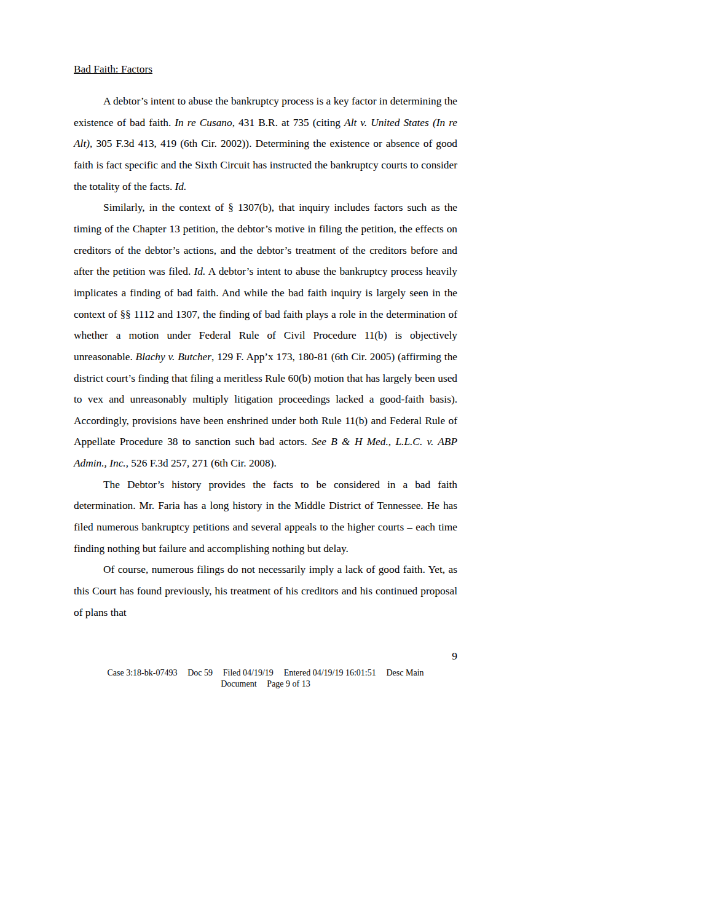Bad Faith: Factors
A debtor’s intent to abuse the bankruptcy process is a key factor in determining the existence of bad faith. In re Cusano, 431 B.R. at 735 (citing Alt v. United States (In re Alt), 305 F.3d 413, 419 (6th Cir. 2002)). Determining the existence or absence of good faith is fact specific and the Sixth Circuit has instructed the bankruptcy courts to consider the totality of the facts. Id.
Similarly, in the context of § 1307(b), that inquiry includes factors such as the timing of the Chapter 13 petition, the debtor’s motive in filing the petition, the effects on creditors of the debtor’s actions, and the debtor’s treatment of the creditors before and after the petition was filed. Id. A debtor’s intent to abuse the bankruptcy process heavily implicates a finding of bad faith. And while the bad faith inquiry is largely seen in the context of §§ 1112 and 1307, the finding of bad faith plays a role in the determination of whether a motion under Federal Rule of Civil Procedure 11(b) is objectively unreasonable. Blachy v. Butcher, 129 F. App’x 173, 180-81 (6th Cir. 2005) (affirming the district court’s finding that filing a meritless Rule 60(b) motion that has largely been used to vex and unreasonably multiply litigation proceedings lacked a good-faith basis). Accordingly, provisions have been enshrined under both Rule 11(b) and Federal Rule of Appellate Procedure 38 to sanction such bad actors. See B & H Med., L.L.C. v. ABP Admin., Inc., 526 F.3d 257, 271 (6th Cir. 2008).
The Debtor’s history provides the facts to be considered in a bad faith determination. Mr. Faria has a long history in the Middle District of Tennessee. He has filed numerous bankruptcy petitions and several appeals to the higher courts – each time finding nothing but failure and accomplishing nothing but delay.
Of course, numerous filings do not necessarily imply a lack of good faith. Yet, as this Court has found previously, his treatment of his creditors and his continued proposal of plans that
9
Case 3:18-bk-07493 Doc 59 Filed 04/19/19 Entered 04/19/19 16:01:51 Desc Main
Document Page 9 of 13